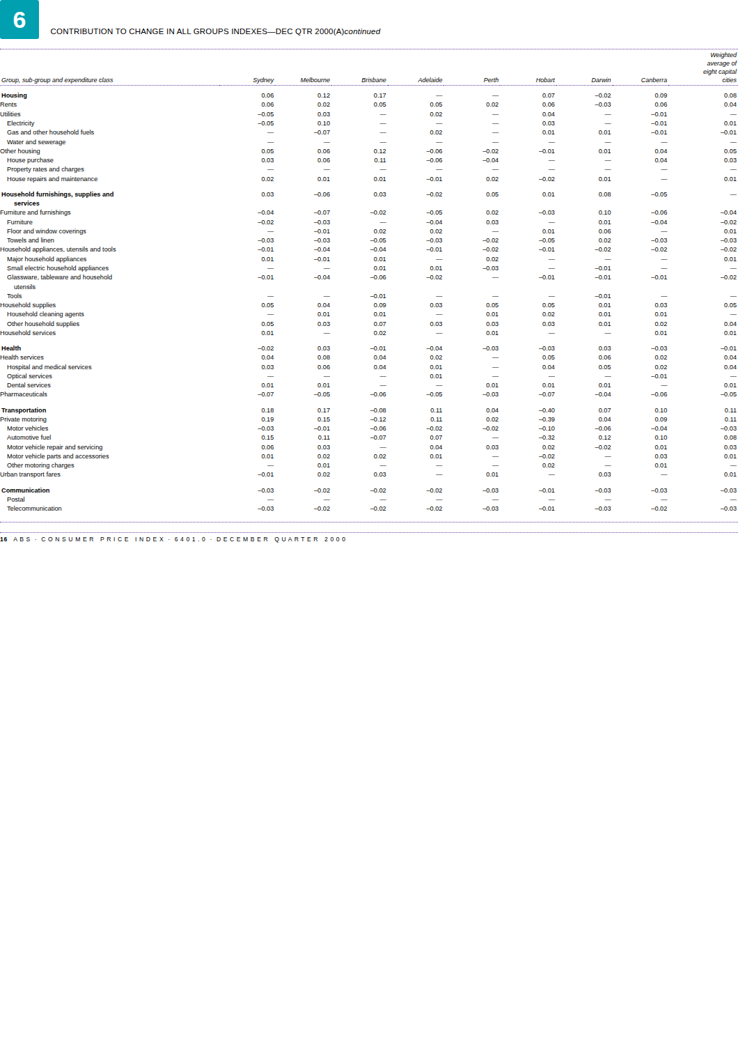6
CONTRIBUTION TO CHANGE IN ALL GROUPS INDEXES—Dec Qtr 2000(a) continued
| | | | | | | | | | Weighted |
| --- | --- | --- | --- | --- | --- | --- | --- | --- | --- |
| | | | | | | | | | average of |
| | | | | | | | | | eight capital |
| Group, sub-group and expenditure class | Sydney | Melbourne | Brisbane | Adelaide | Perth | Hobart | Darwin | Canberra | cities |
| Housing | 0.06 | 0.12 | 0.17 | — | — | 0.07 | –0.02 | 0.09 | 0.08 |
| Rents | 0.06 | 0.02 | 0.05 | 0.05 | 0.02 | 0.06 | –0.03 | 0.06 | 0.04 |
| Utilities | –0.05 | 0.03 | — | 0.02 | — | 0.04 | — | –0.01 | — |
| Electricity | –0.05 | 0.10 | — | — | — | 0.03 | — | –0.01 | 0.01 |
| Gas and other household fuels | — | –0.07 | — | 0.02 | — | 0.01 | 0.01 | –0.01 | –0.01 |
| Water and sewerage | — | — | — | — | — | — | — | — | — |
| Other housing | 0.05 | 0.06 | 0.12 | –0.06 | –0.02 | –0.01 | 0.01 | 0.04 | 0.05 |
| House purchase | 0.03 | 0.06 | 0.11 | –0.06 | –0.04 | — | — | 0.04 | 0.03 |
| Property rates and charges | — | — | — | — | — | — | — | — | — |
| House repairs and maintenance | 0.02 | 0.01 | 0.01 | –0.01 | 0.02 | –0.02 | 0.01 | — | 0.01 |
| Household furnishings, supplies and | 0.03 | –0.06 | 0.03 | –0.02 | 0.05 | 0.01 | 0.08 | –0.05 | — |
| services | | | | | | | | | |
| Furniture and furnishings | –0.04 | –0.07 | –0.02 | –0.05 | 0.02 | –0.03 | 0.10 | –0.06 | –0.04 |
| Furniture | –0.02 | –0.03 | — | –0.04 | 0.03 | — | 0.01 | –0.04 | –0.02 |
| Floor and window coverings | — | –0.01 | 0.02 | 0.02 | — | 0.01 | 0.06 | — | 0.01 |
| Towels and linen | –0.03 | –0.03 | –0.05 | –0.03 | –0.02 | –0.05 | 0.02 | –0.03 | –0.03 |
| Household appliances, utensils and tools | –0.01 | –0.04 | –0.04 | –0.01 | –0.02 | –0.01 | –0.02 | –0.02 | –0.02 |
| Major household appliances | 0.01 | –0.01 | 0.01 | — | 0.02 | — | — | — | 0.01 |
| Small electric household appliances | — | — | 0.01 | 0.01 | –0.03 | — | –0.01 | — | — |
| Glassware, tableware and household | –0.01 | –0.04 | –0.06 | –0.02 | — | –0.01 | –0.01 | –0.01 | –0.02 |
| utensils | | | | | | | | | |
| Tools | — | — | –0.01 | — | — | — | –0.01 | — | — |
| Household supplies | 0.05 | 0.04 | 0.09 | 0.03 | 0.05 | 0.05 | 0.01 | 0.03 | 0.05 |
| Household cleaning agents | — | 0.01 | 0.01 | — | 0.01 | 0.02 | 0.01 | 0.01 | — |
| Other household supplies | 0.05 | 0.03 | 0.07 | 0.03 | 0.03 | 0.03 | 0.01 | 0.02 | 0.04 |
| Household services | 0.01 | — | 0.02 | — | 0.01 | — | — | 0.01 | 0.01 |
| Health | –0.02 | 0.03 | –0.01 | –0.04 | –0.03 | –0.03 | 0.03 | –0.03 | –0.01 |
| Health services | 0.04 | 0.08 | 0.04 | 0.02 | — | 0.05 | 0.06 | 0.02 | 0.04 |
| Hospital and medical services | 0.03 | 0.06 | 0.04 | 0.01 | — | 0.04 | 0.05 | 0.02 | 0.04 |
| Optical services | — | — | — | 0.01 | — | — | — | –0.01 | — |
| Dental services | 0.01 | 0.01 | — | — | 0.01 | 0.01 | 0.01 | — | 0.01 |
| Pharmaceuticals | –0.07 | –0.05 | –0.06 | –0.05 | –0.03 | –0.07 | –0.04 | –0.06 | –0.05 |
| Transportation | 0.18 | 0.17 | –0.08 | 0.11 | 0.04 | –0.40 | 0.07 | 0.10 | 0.11 |
| Private motoring | 0.19 | 0.15 | –0.12 | 0.11 | 0.02 | –0.39 | 0.04 | 0.09 | 0.11 |
| Motor vehicles | –0.03 | –0.01 | –0.06 | –0.02 | –0.02 | –0.10 | –0.06 | –0.04 | –0.03 |
| Automotive fuel | 0.15 | 0.11 | –0.07 | 0.07 | — | –0.32 | 0.12 | 0.10 | 0.08 |
| Motor vehicle repair and servicing | 0.06 | 0.03 | — | 0.04 | 0.03 | 0.02 | –0.02 | 0.01 | 0.03 |
| Motor vehicle parts and accessories | 0.01 | 0.02 | 0.02 | 0.01 | — | –0.02 | — | 0.03 | 0.01 |
| Other motoring charges | — | 0.01 | — | — | — | 0.02 | — | 0.01 | — |
| Urban transport fares | –0.01 | 0.02 | 0.03 | — | 0.01 | — | 0.03 | — | 0.01 |
| Communication | –0.03 | –0.02 | –0.02 | –0.02 | –0.03 | –0.01 | –0.03 | –0.03 | –0.03 |
| Postal | — | — | — | — | — | — | — | — | — |
| Telecommunication | –0.03 | –0.02 | –0.02 | –0.02 | –0.03 | –0.01 | –0.03 | –0.02 | –0.03 |
16 A B S · C O N S U M E R P R I C E I N D E X · 6 4 0 1 . 0 · D E C E M B E R Q U A R T E R 2 0 0 0